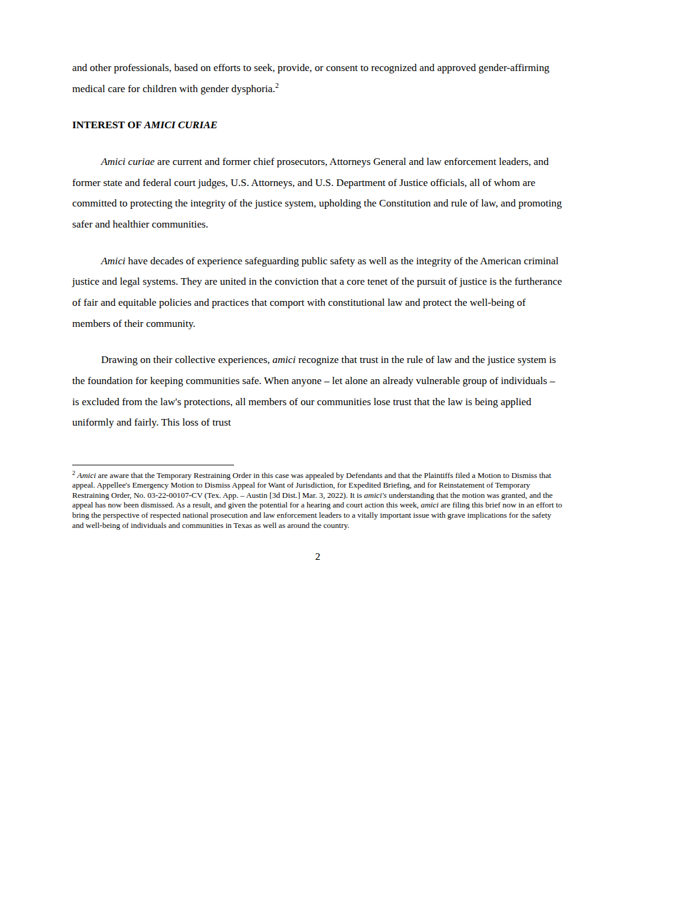and other professionals, based on efforts to seek, provide, or consent to recognized and approved gender-affirming medical care for children with gender dysphoria.2
INTEREST OF AMICI CURIAE
Amici curiae are current and former chief prosecutors, Attorneys General and law enforcement leaders, and former state and federal court judges, U.S. Attorneys, and U.S. Department of Justice officials, all of whom are committed to protecting the integrity of the justice system, upholding the Constitution and rule of law, and promoting safer and healthier communities.
Amici have decades of experience safeguarding public safety as well as the integrity of the American criminal justice and legal systems. They are united in the conviction that a core tenet of the pursuit of justice is the furtherance of fair and equitable policies and practices that comport with constitutional law and protect the well-being of members of their community.
Drawing on their collective experiences, amici recognize that trust in the rule of law and the justice system is the foundation for keeping communities safe. When anyone – let alone an already vulnerable group of individuals – is excluded from the law's protections, all members of our communities lose trust that the law is being applied uniformly and fairly. This loss of trust
2 Amici are aware that the Temporary Restraining Order in this case was appealed by Defendants and that the Plaintiffs filed a Motion to Dismiss that appeal. Appellee's Emergency Motion to Dismiss Appeal for Want of Jurisdiction, for Expedited Briefing, and for Reinstatement of Temporary Restraining Order, No. 03-22-00107-CV (Tex. App. – Austin [3d Dist.] Mar. 3, 2022). It is amici's understanding that the motion was granted, and the appeal has now been dismissed. As a result, and given the potential for a hearing and court action this week, amici are filing this brief now in an effort to bring the perspective of respected national prosecution and law enforcement leaders to a vitally important issue with grave implications for the safety and well-being of individuals and communities in Texas as well as around the country.
2